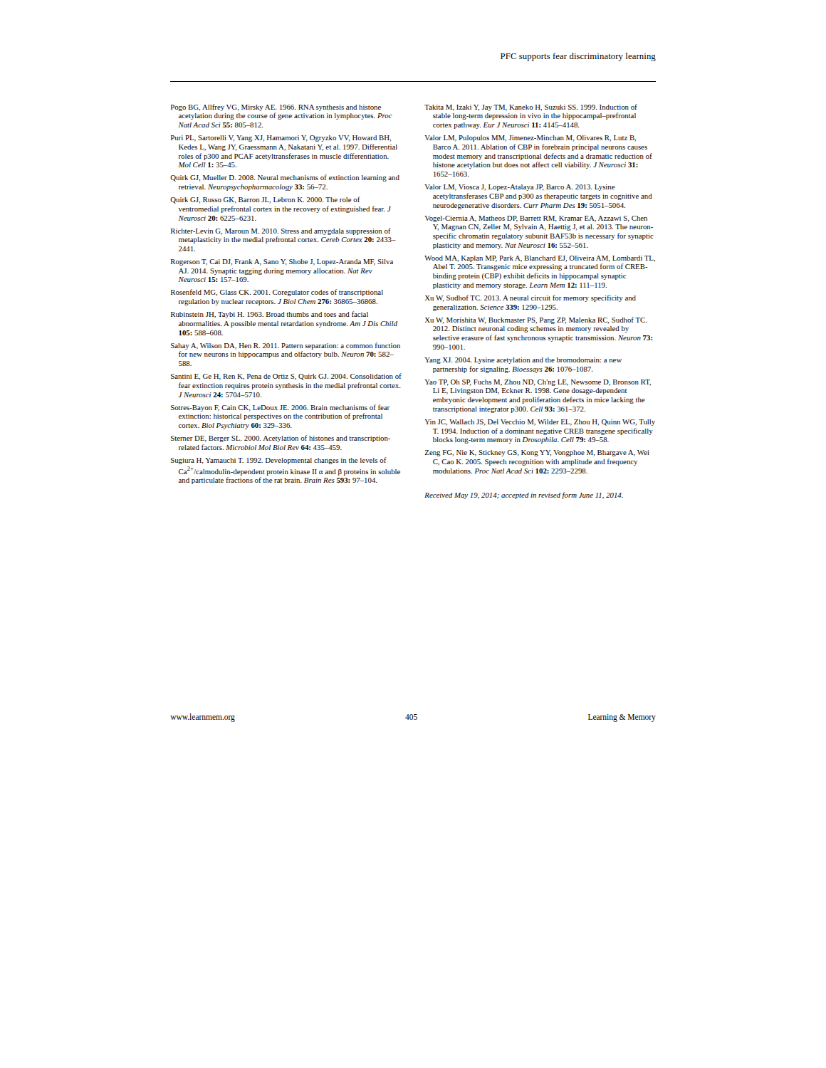PFC supports fear discriminatory learning
Pogo BG, Allfrey VG, Mirsky AE. 1966. RNA synthesis and histone acetylation during the course of gene activation in lymphocytes. Proc Natl Acad Sci 55: 805–812.
Puri PL, Sartorelli V, Yang XJ, Hamamori Y, Ogryzko VV, Howard BH, Kedes L, Wang JY, Graessmann A, Nakatani Y, et al. 1997. Differential roles of p300 and PCAF acetyltransferases in muscle differentiation. Mol Cell 1: 35–45.
Quirk GJ, Mueller D. 2008. Neural mechanisms of extinction learning and retrieval. Neuropsychopharmacology 33: 56–72.
Quirk GJ, Russo GK, Barron JL, Lebron K. 2000. The role of ventromedial prefrontal cortex in the recovery of extinguished fear. J Neurosci 20: 6225–6231.
Richter-Levin G, Maroun M. 2010. Stress and amygdala suppression of metaplasticity in the medial prefrontal cortex. Cereb Cortex 20: 2433–2441.
Rogerson T, Cai DJ, Frank A, Sano Y, Shobe J, Lopez-Aranda MF, Silva AJ. 2014. Synaptic tagging during memory allocation. Nat Rev Neurosci 15: 157–169.
Rosenfeld MG, Glass CK. 2001. Coregulator codes of transcriptional regulation by nuclear receptors. J Biol Chem 276: 36865–36868.
Rubinstein JH, Taybi H. 1963. Broad thumbs and toes and facial abnormalities. A possible mental retardation syndrome. Am J Dis Child 105: 588–608.
Sahay A, Wilson DA, Hen R. 2011. Pattern separation: a common function for new neurons in hippocampus and olfactory bulb. Neuron 70: 582–588.
Santini E, Ge H, Ren K, Pena de Ortiz S, Quirk GJ. 2004. Consolidation of fear extinction requires protein synthesis in the medial prefrontal cortex. J Neurosci 24: 5704–5710.
Sotres-Bayon F, Cain CK, LeDoux JE. 2006. Brain mechanisms of fear extinction: historical perspectives on the contribution of prefrontal cortex. Biol Psychiatry 60: 329–336.
Sterner DE, Berger SL. 2000. Acetylation of histones and transcription-related factors. Microbiol Mol Biol Rev 64: 435–459.
Sugiura H, Yamauchi T. 1992. Developmental changes in the levels of Ca2+/calmodulin-dependent protein kinase II α and β proteins in soluble and particulate fractions of the rat brain. Brain Res 593: 97–104.
Takita M, Izaki Y, Jay TM, Kaneko H, Suzuki SS. 1999. Induction of stable long-term depression in vivo in the hippocampal–prefrontal cortex pathway. Eur J Neurosci 11: 4145–4148.
Valor LM, Pulopulos MM, Jimenez-Minchan M, Olivares R, Lutz B, Barco A. 2011. Ablation of CBP in forebrain principal neurons causes modest memory and transcriptional defects and a dramatic reduction of histone acetylation but does not affect cell viability. J Neurosci 31: 1652–1663.
Valor LM, Viosca J, Lopez-Atalaya JP, Barco A. 2013. Lysine acetyltransferases CBP and p300 as therapeutic targets in cognitive and neurodegenerative disorders. Curr Pharm Des 19: 5051–5064.
Vogel-Ciernia A, Matheos DP, Barrett RM, Kramar EA, Azzawi S, Chen Y, Magnan CN, Zeller M, Sylvain A, Haettig J, et al. 2013. The neuron-specific chromatin regulatory subunit BAF53b is necessary for synaptic plasticity and memory. Nat Neurosci 16: 552–561.
Wood MA, Kaplan MP, Park A, Blanchard EJ, Oliveira AM, Lombardi TL, Abel T. 2005. Transgenic mice expressing a truncated form of CREB-binding protein (CBP) exhibit deficits in hippocampal synaptic plasticity and memory storage. Learn Mem 12: 111–119.
Xu W, Sudhof TC. 2013. A neural circuit for memory specificity and generalization. Science 339: 1290–1295.
Xu W, Morishita W, Buckmaster PS, Pang ZP, Malenka RC, Sudhof TC. 2012. Distinct neuronal coding schemes in memory revealed by selective erasure of fast synchronous synaptic transmission. Neuron 73: 990–1001.
Yang XJ. 2004. Lysine acetylation and the bromodomain: a new partnership for signaling. Bioessays 26: 1076–1087.
Yao TP, Oh SP, Fuchs M, Zhou ND, Ch'ng LE, Newsome D, Bronson RT, Li E, Livingston DM, Eckner R. 1998. Gene dosage-dependent embryonic development and proliferation defects in mice lacking the transcriptional integrator p300. Cell 93: 361–372.
Yin JC, Wallach JS, Del Vecchio M, Wilder EL, Zhou H, Quinn WG, Tully T. 1994. Induction of a dominant negative CREB transgene specifically blocks long-term memory in Drosophila. Cell 79: 49–58.
Zeng FG, Nie K, Stickney GS, Kong YY, Vongphoe M, Bhargave A, Wei C, Cao K. 2005. Speech recognition with amplitude and frequency modulations. Proc Natl Acad Sci 102: 2293–2298.
Received May 19, 2014; accepted in revised form June 11, 2014.
www.learnmem.org
405
Learning & Memory